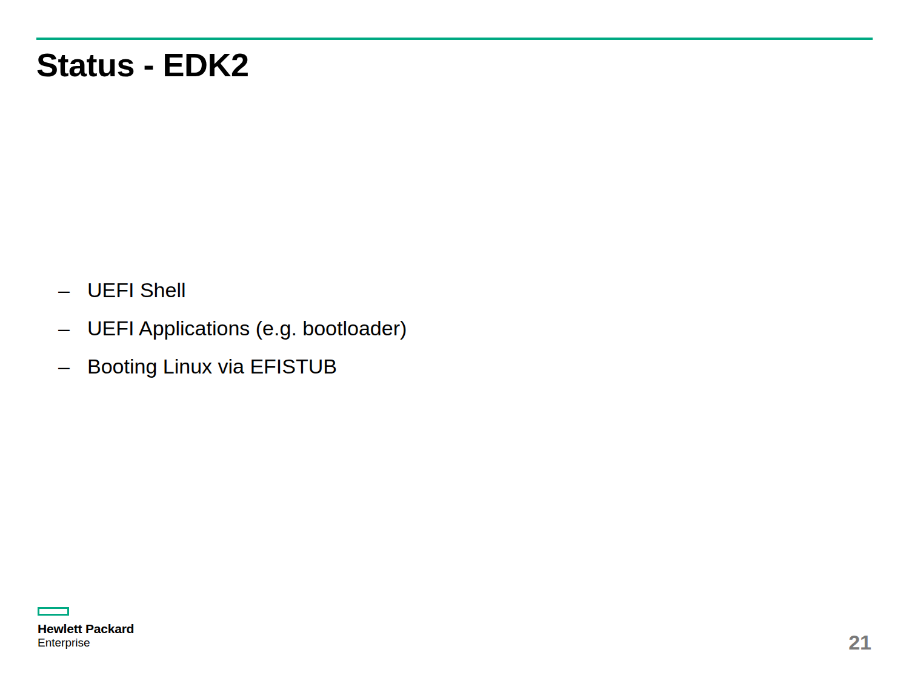Status - EDK2
UEFI Shell
UEFI Applications (e.g. bootloader)
Booting Linux via EFISTUB
Hewlett Packard
Enterprise
21